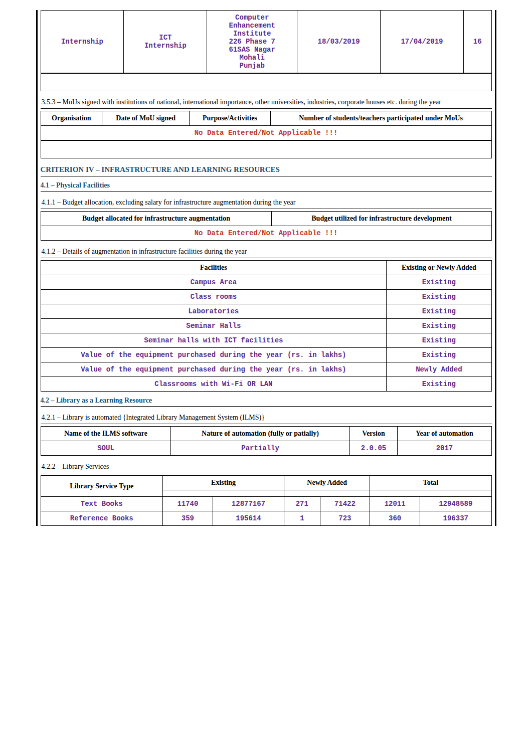| Internship | ICT Internship | Computer Enhancement Institute 226 Phase 7 61SAS Nagar Mohali Punjab | 18/03/2019 | 17/04/2019 | 16 |
3.5.3 – MoUs signed with institutions of national, international importance, other universities, industries, corporate houses etc. during the year
| Organisation | Date of MoU signed | Purpose/Activities | Number of students/teachers participated under MoUs |
| --- | --- | --- | --- |
| No Data Entered/Not Applicable !!! |
CRITERION IV – INFRASTRUCTURE AND LEARNING RESOURCES
4.1 – Physical Facilities
4.1.1 – Budget allocation, excluding salary for infrastructure augmentation during the year
| Budget allocated for infrastructure augmentation | Budget utilized for infrastructure development |
| --- | --- |
| No Data Entered/Not Applicable !!! |
4.1.2 – Details of augmentation in infrastructure facilities during the year
| Facilities | Existing or Newly Added |
| --- | --- |
| Campus Area | Existing |
| Class rooms | Existing |
| Laboratories | Existing |
| Seminar Halls | Existing |
| Seminar halls with ICT facilities | Existing |
| Value of the equipment purchased during the year (rs. in lakhs) | Existing |
| Value of the equipment purchased during the year (rs. in lakhs) | Newly Added |
| Classrooms with Wi-Fi OR LAN | Existing |
4.2 – Library as a Learning Resource
4.2.1 – Library is automated {Integrated Library Management System (ILMS)}
| Name of the ILMS software | Nature of automation (fully or patially) | Version | Year of automation |
| --- | --- | --- | --- |
| SOUL | Partially | 2.0.05 | 2017 |
4.2.2 – Library Services
| Library Service Type | Existing | Newly Added | Total |
| --- | --- | --- | --- |
| Text Books | 11740 | 12877167 | 271 | 71422 | 12011 | 12948589 |
| Reference Books | 359 | 195614 | 1 | 723 | 360 | 196337 |